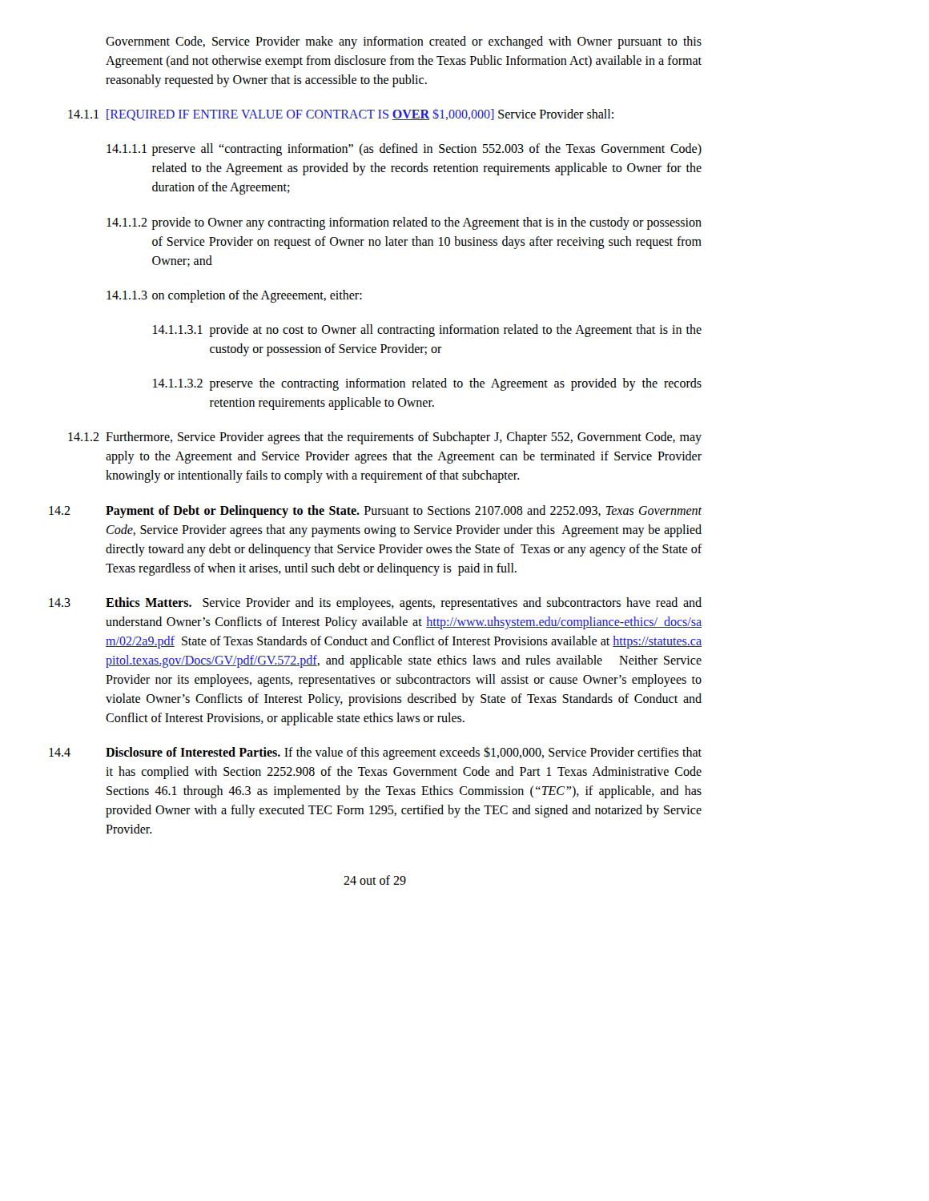Government Code, Service Provider make any information created or exchanged with Owner pursuant to this Agreement (and not otherwise exempt from disclosure from the Texas Public Information Act) available in a format reasonably requested by Owner that is accessible to the public.
14.1.1
[REQUIRED IF ENTIRE VALUE OF CONTRACT IS OVER $1,000,000] Service Provider shall:
14.1.1.1
preserve all “contracting information” (as defined in Section 552.003 of the Texas Government Code) related to the Agreement as provided by the records retention requirements applicable to Owner for the duration of the Agreement;
14.1.1.2
provide to Owner any contracting information related to the Agreement that is in the custody or possession of Service Provider on request of Owner no later than 10 business days after receiving such request from Owner; and
14.1.1.3
on completion of the Agreeement, either:
14.1.1.3.1
provide at no cost to Owner all contracting information related to the Agreement that is in the custody or possession of Service Provider; or
14.1.1.3.2
preserve the contracting information related to the Agreement as provided by the records retention requirements applicable to Owner.
14.1.2
Furthermore, Service Provider agrees that the requirements of Subchapter J, Chapter 552, Government Code, may apply to the Agreement and Service Provider agrees that the Agreement can be terminated if Service Provider knowingly or intentionally fails to comply with a requirement of that subchapter.
14.2
Payment of Debt or Delinquency to the State. Pursuant to Sections 2107.008 and 2252.093, Texas Government Code, Service Provider agrees that any payments owing to Service Provider under this Agreement may be applied directly toward any debt or delinquency that Service Provider owes the State of Texas or any agency of the State of Texas regardless of when it arises, until such debt or delinquency is paid in full.
14.3
Ethics Matters. Service Provider and its employees, agents, representatives and subcontractors have read and understand Owner’s Conflicts of Interest Policy available at http://www.uhsystem.edu/compliance-ethics/_docs/sam/02/2a9.pdf State of Texas Standards of Conduct and Conflict of Interest Provisions available at https://statutes.capitol.texas.gov/Docs/GV/pdf/GV.572.pdf, and applicable state ethics laws and rules available Neither Service Provider nor its employees, agents, representatives or subcontractors will assist or cause Owner’s employees to violate Owner’s Conflicts of Interest Policy, provisions described by State of Texas Standards of Conduct and Conflict of Interest Provisions, or applicable state ethics laws or rules.
14.4
Disclosure of Interested Parties. If the value of this agreement exceeds $1,000,000, Service Provider certifies that it has complied with Section 2252.908 of the Texas Government Code and Part 1 Texas Administrative Code Sections 46.1 through 46.3 as implemented by the Texas Ethics Commission (“TEC”), if applicable, and has provided Owner with a fully executed TEC Form 1295, certified by the TEC and signed and notarized by Service Provider.
24 out of 29